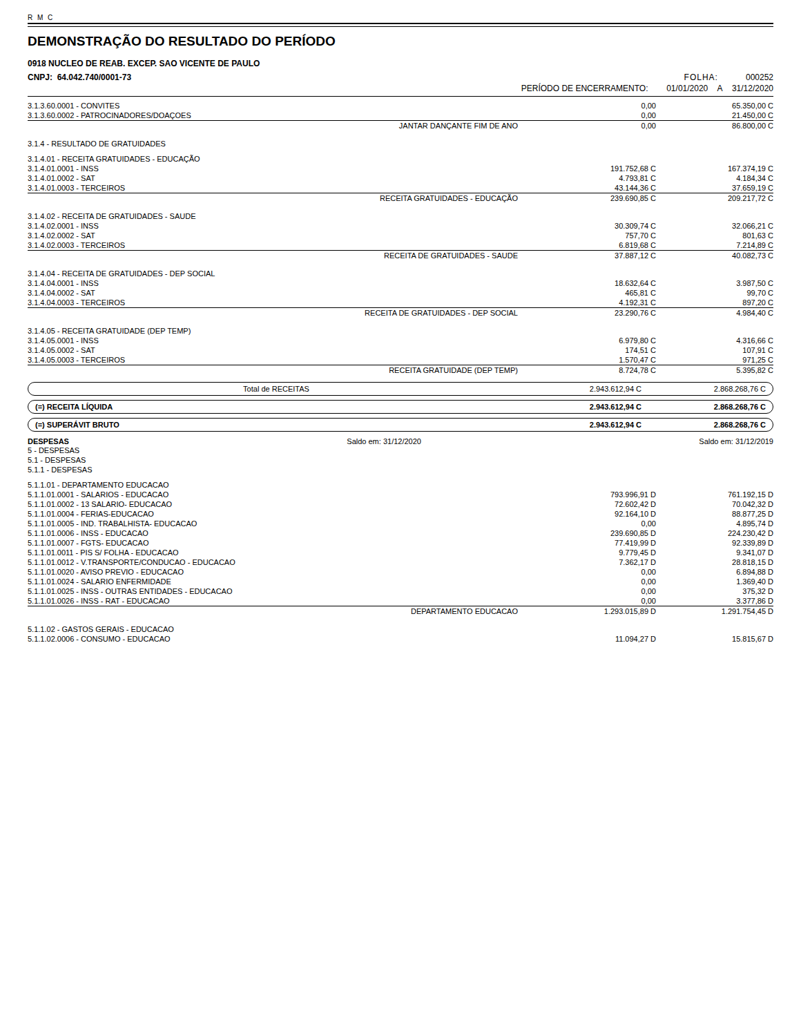R M C
DEMONSTRAÇÃO DO RESULTADO DO PERÍODO
0918 NUCLEO DE REAB. EXCEP. SAO VICENTE DE PAULO
CNPJ: 64.042.740/0001-73
FOLHA: 000252
PERÍODO DE ENCERRAMENTO: 01/01/2020 A 31/12/2020
| 3.1.3.60.0001 - CONVITES | 0,00 | 65.350,00 C |
| 3.1.3.60.0002 - PATROCINADORES/DOAÇOES | 0,00 | 21.450,00 C |
| JANTAR DANÇANTE FIM DE ANO | 0,00 | 86.800,00 C |
| 3.1.4 - RESULTADO DE GRATUIDADES | | |
| 3.1.4.01 - RECEITA GRATUIDADES - EDUCAÇÃO | | |
| 3.1.4.01.0001 - INSS | 191.752,68 C | 167.374,19 C |
| 3.1.4.01.0002 - SAT | 4.793,81 C | 4.184,34 C |
| 3.1.4.01.0003 - TERCEIROS | 43.144,36 C | 37.659,19 C |
| RECEITA GRATUIDADES - EDUCAÇÃO | 239.690,85 C | 209.217,72 C |
| 3.1.4.02 - RECEITA DE GRATUIDADES - SAUDE | | |
| 3.1.4.02.0001 - INSS | 30.309,74 C | 32.066,21 C |
| 3.1.4.02.0002 - SAT | 757,70 C | 801,63 C |
| 3.1.4.02.0003 - TERCEIROS | 6.819,68 C | 7.214,89 C |
| RECEITA DE GRATUIDADES - SAUDE | 37.887,12 C | 40.082,73 C |
| 3.1.4.04 - RECEITA DE GRATUIDADES - DEP SOCIAL | | |
| 3.1.4.04.0001 - INSS | 18.632,64 C | 3.987,50 C |
| 3.1.4.04.0002 - SAT | 465,81 C | 99,70 C |
| 3.1.4.04.0003 - TERCEIROS | 4.192,31 C | 897,20 C |
| RECEITA DE GRATUIDADES - DEP SOCIAL | 23.290,76 C | 4.984,40 C |
| 3.1.4.05 - RECEITA GRATUIDADE (DEP TEMP) | | |
| 3.1.4.05.0001 - INSS | 6.979,80 C | 4.316,66 C |
| 3.1.4.05.0002 - SAT | 174,51 C | 107,91 C |
| 3.1.4.05.0003 - TERCEIROS | 1.570,47 C | 971,25 C |
| RECEITA GRATUIDADE (DEP TEMP) | 8.724,78 C | 5.395,82 C |
Total de RECEITAS
2.943.612,94 C
2.868.268,76 C
(=) RECEITA LÍQUIDA
2.943.612,94 C
2.868.268,76 C
(=) SUPERÁVIT BRUTO
2.943.612,94 C
2.868.268,76 C
DESPESAS
Saldo em: 31/12/2020
Saldo em: 31/12/2019
| 5 - DESPESAS | | |
| 5.1 - DESPESAS | | |
| 5.1.1 - DESPESAS | | |
| 5.1.1.01 - DEPARTAMENTO EDUCACAO | | |
| 5.1.1.01.0001 - SALARIOS - EDUCACAO | 793.996,91 D | 761.192,15 D |
| 5.1.1.01.0002 - 13 SALARIO- EDUCACAO | 72.602,42 D | 70.042,32 D |
| 5.1.1.01.0004 - FERIAS-EDUCACAO | 92.164,10 D | 88.877,25 D |
| 5.1.1.01.0005 - IND. TRABALHISTA- EDUCACAO | 0,00 | 4.895,74 D |
| 5.1.1.01.0006 - INSS - EDUCACAO | 239.690,85 D | 224.230,42 D |
| 5.1.1.01.0007 - FGTS- EDUCACAO | 77.419,99 D | 92.339,89 D |
| 5.1.1.01.0011 - PIS S/ FOLHA - EDUCACAO | 9.779,45 D | 9.341,07 D |
| 5.1.1.01.0012 - V.TRANSPORTE/CONDUCAO - EDUCACAO | 7.362,17 D | 28.818,15 D |
| 5.1.1.01.0020 - AVISO PREVIO - EDUCACAO | 0,00 | 6.894,88 D |
| 5.1.1.01.0024 - SALARIO ENFERMIDADE | 0,00 | 1.369,40 D |
| 5.1.1.01.0025 - INSS - OUTRAS ENTIDADES - EDUCACAO | 0,00 | 375,32 D |
| 5.1.1.01.0026 - INSS - RAT - EDUCACAO | 0,00 | 3.377,86 D |
| DEPARTAMENTO EDUCACAO | 1.293.015,89 D | 1.291.754,45 D |
| 5.1.1.02 - GASTOS GERAIS - EDUCACAO | | |
| 5.1.1.02.0006 - CONSUMO - EDUCACAO | 11.094,27 D | 15.815,67 D |